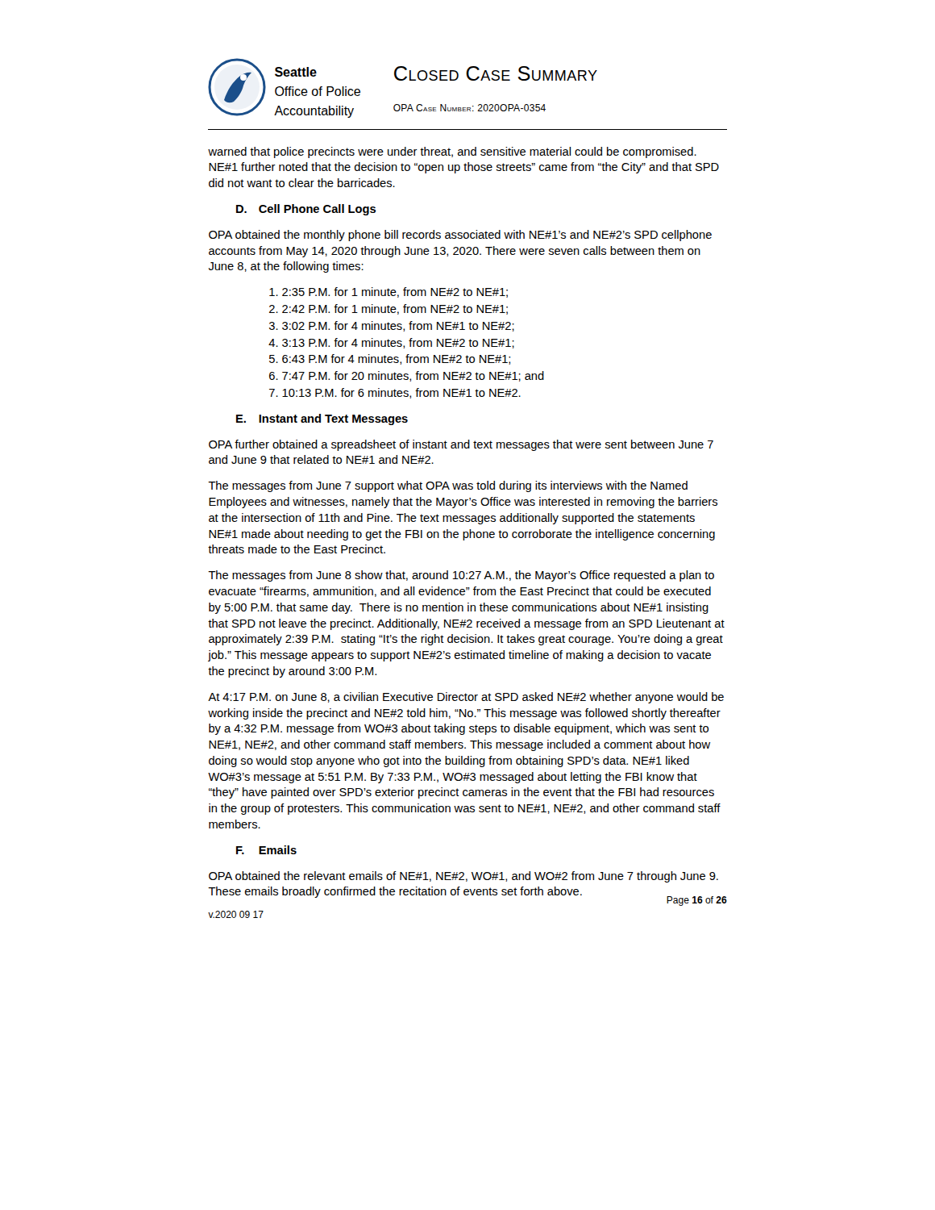Seattle
Office of Police
Accountability
Closed Case Summary
OPA Case Number: 2020OPA-0354
warned that police precincts were under threat, and sensitive material could be compromised. NE#1 further noted that the decision to “open up those streets” came from “the City” and that SPD did not want to clear the barricades.
D. Cell Phone Call Logs
OPA obtained the monthly phone bill records associated with NE#1’s and NE#2’s SPD cellphone accounts from May 14, 2020 through June 13, 2020. There were seven calls between them on June 8, at the following times:
2:35 P.M. for 1 minute, from NE#2 to NE#1;
2:42 P.M. for 1 minute, from NE#2 to NE#1;
3:02 P.M. for 4 minutes, from NE#1 to NE#2;
3:13 P.M. for 4 minutes, from NE#2 to NE#1;
6:43 P.M for 4 minutes, from NE#2 to NE#1;
7:47 P.M. for 20 minutes, from NE#2 to NE#1; and
10:13 P.M. for 6 minutes, from NE#1 to NE#2.
E. Instant and Text Messages
OPA further obtained a spreadsheet of instant and text messages that were sent between June 7 and June 9 that related to NE#1 and NE#2.
The messages from June 7 support what OPA was told during its interviews with the Named Employees and witnesses, namely that the Mayor’s Office was interested in removing the barriers at the intersection of 11th and Pine. The text messages additionally supported the statements NE#1 made about needing to get the FBI on the phone to corroborate the intelligence concerning threats made to the East Precinct.
The messages from June 8 show that, around 10:27 A.M., the Mayor’s Office requested a plan to evacuate “firearms, ammunition, and all evidence” from the East Precinct that could be executed by 5:00 P.M. that same day. There is no mention in these communications about NE#1 insisting that SPD not leave the precinct. Additionally, NE#2 received a message from an SPD Lieutenant at approximately 2:39 P.M. stating “It’s the right decision. It takes great courage. You’re doing a great job.” This message appears to support NE#2’s estimated timeline of making a decision to vacate the precinct by around 3:00 P.M.
At 4:17 P.M. on June 8, a civilian Executive Director at SPD asked NE#2 whether anyone would be working inside the precinct and NE#2 told him, “No.” This message was followed shortly thereafter by a 4:32 P.M. message from WO#3 about taking steps to disable equipment, which was sent to NE#1, NE#2, and other command staff members. This message included a comment about how doing so would stop anyone who got into the building from obtaining SPD’s data. NE#1 liked WO#3’s message at 5:51 P.M. By 7:33 P.M., WO#3 messaged about letting the FBI know that “they” have painted over SPD’s exterior precinct cameras in the event that the FBI had resources in the group of protesters. This communication was sent to NE#1, NE#2, and other command staff members.
F. Emails
OPA obtained the relevant emails of NE#1, NE#2, WO#1, and WO#2 from June 7 through June 9. These emails broadly confirmed the recitation of events set forth above.
Page 16 of 26
v.2020 09 17